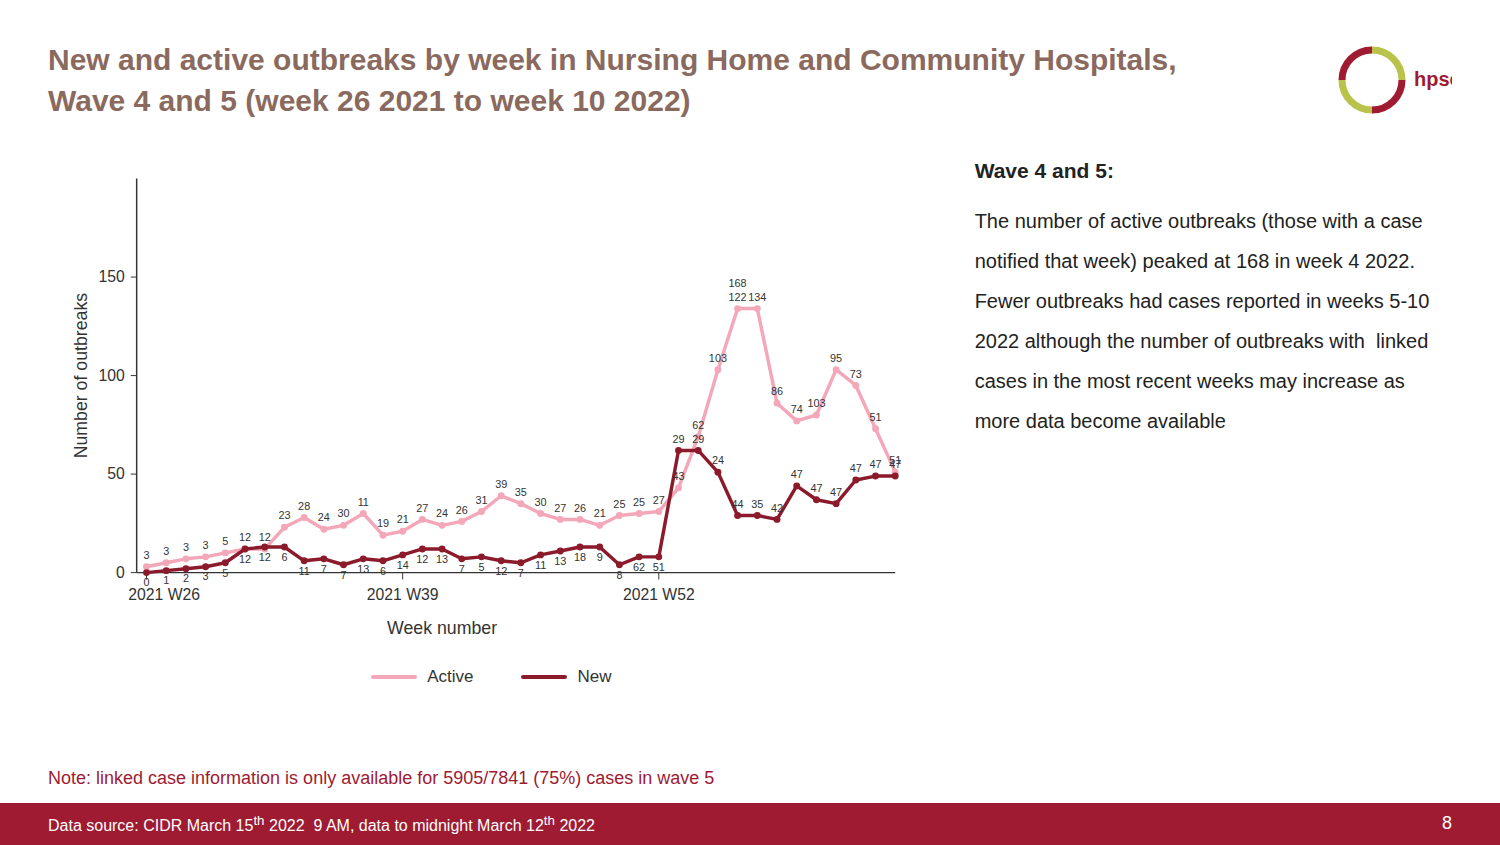New and active outbreaks by week in Nursing Home and Community Hospitals,
Wave 4 and 5 (week 26 2021 to week 10 2022)
hpsc
0 50 100 150 Number of outbreaks 2021 W26 2021 W39 2021 W52 Week number 3 3 3 3 5 12 12 23 28 24 30 11 19 21 27 24 26 31 39 35 30 27 26 21 25 25 27 43 62 103 122 134 86 74 103 95 73 51 51 168 0 1 2 3 5 12 12 6 11 7 7 13 6 14 12 13 7 5 12 7 11 13 18 9 8 62 51 29 29 24 44 35 42 47 47 47 47 47 47
Active
New
Wave 4 and 5:
The number of active outbreaks (those with a case notified that week) peaked at 168 in week 4 2022. Fewer outbreaks had cases reported in weeks 5-10 2022 although the number of outbreaks with linked cases in the most recent weeks may increase as more data become available
Note: linked case information is only available for 5905/7841 (75%) cases in wave 5
Data source: CIDR March 15th 2022 9 AM, data to midnight March 12th 2022
8